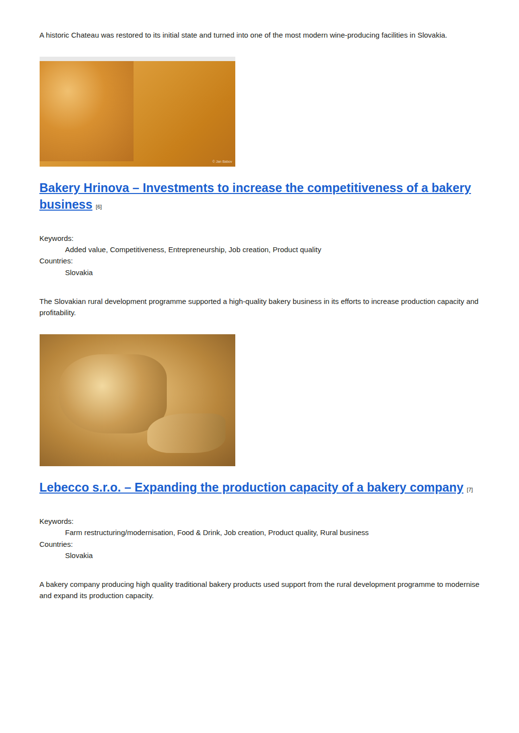A historic Chateau was restored to its initial state and turned into one of the most modern wine-producing facilities in Slovakia.
Bakery Hrinova – Investments to increase the competitiveness of a bakery business [6]
Keywords:
Added value, Competitiveness, Entrepreneurship, Job creation, Product quality
Countries:
Slovakia
The Slovakian rural development programme supported a high-quality bakery business in its efforts to increase production capacity and profitability.
Lebecco s.r.o. – Expanding the production capacity of a bakery company [7]
Keywords:
Farm restructuring/modernisation, Food & Drink, Job creation, Product quality, Rural business
Countries:
Slovakia
A bakery company producing high quality traditional bakery products used support from the rural development programme to modernise and expand its production capacity.